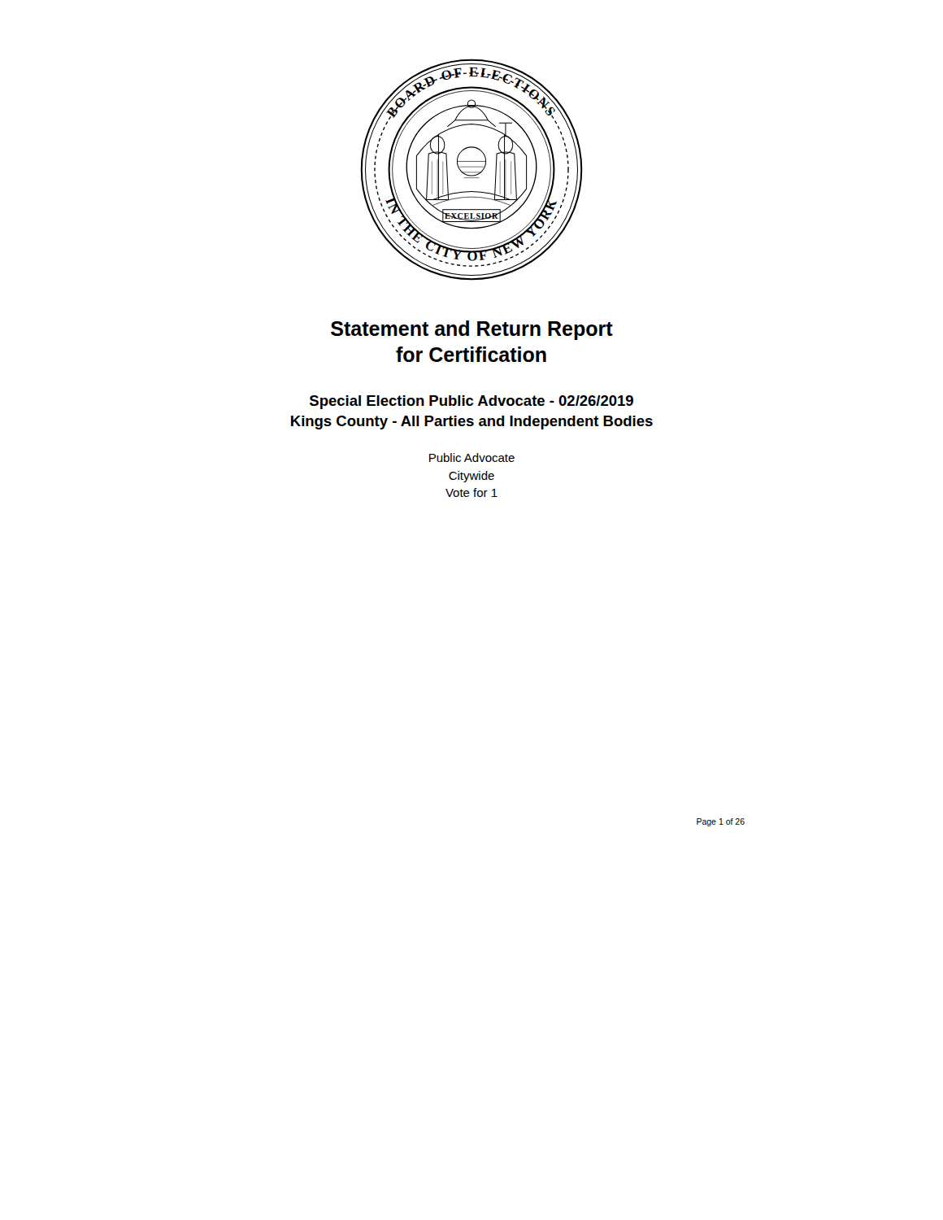Statement and Return Report
for Certification
Special Election Public Advocate - 02/26/2019
Kings County - All Parties and Independent Bodies
Public Advocate
Citywide
Vote for 1
Page 1 of 26